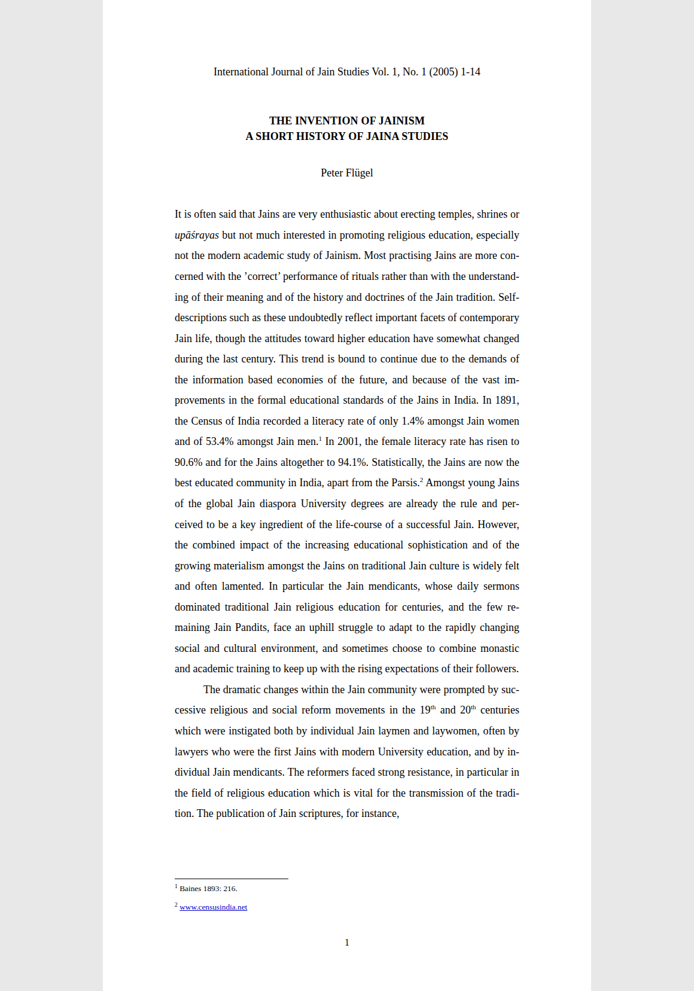International Journal of Jain Studies Vol. 1, No. 1 (2005) 1-14
THE INVENTION OF JAINISM A SHORT HISTORY OF JAINA STUDIES
Peter Flügel
It is often said that Jains are very enthusiastic about erecting temples, shrines or upāśrayas but not much interested in promoting religious education, especially not the modern academic study of Jainism. Most practising Jains are more concerned with the ’correct’ performance of rituals rather than with the understanding of their meaning and of the history and doctrines of the Jain tradition. Self-descriptions such as these undoubtedly reflect important facets of contemporary Jain life, though the attitudes toward higher education have somewhat changed during the last century. This trend is bound to continue due to the demands of the information based economies of the future, and because of the vast improvements in the formal educational standards of the Jains in India. In 1891, the Census of India recorded a literacy rate of only 1.4% amongst Jain women and of 53.4% amongst Jain men.1 In 2001, the female literacy rate has risen to 90.6% and for the Jains altogether to 94.1%. Statistically, the Jains are now the best educated community in India, apart from the Parsis.2 Amongst young Jains of the global Jain diaspora University degrees are already the rule and perceived to be a key ingredient of the life-course of a successful Jain. However, the combined impact of the increasing educational sophistication and of the growing materialism amongst the Jains on traditional Jain culture is widely felt and often lamented. In particular the Jain mendicants, whose daily sermons dominated traditional Jain religious education for centuries, and the few remaining Jain Pandits, face an uphill struggle to adapt to the rapidly changing social and cultural environment, and sometimes choose to combine monastic and academic training to keep up with the rising expectations of their followers.
The dramatic changes within the Jain community were prompted by successive religious and social reform movements in the 19th and 20th centuries which were instigated both by individual Jain laymen and laywomen, often by lawyers who were the first Jains with modern University education, and by individual Jain mendicants. The reformers faced strong resistance, in particular in the field of religious education which is vital for the transmission of the tradition. The publication of Jain scriptures, for instance,
1 Baines 1893: 216.
2 www.censusindia.net
1